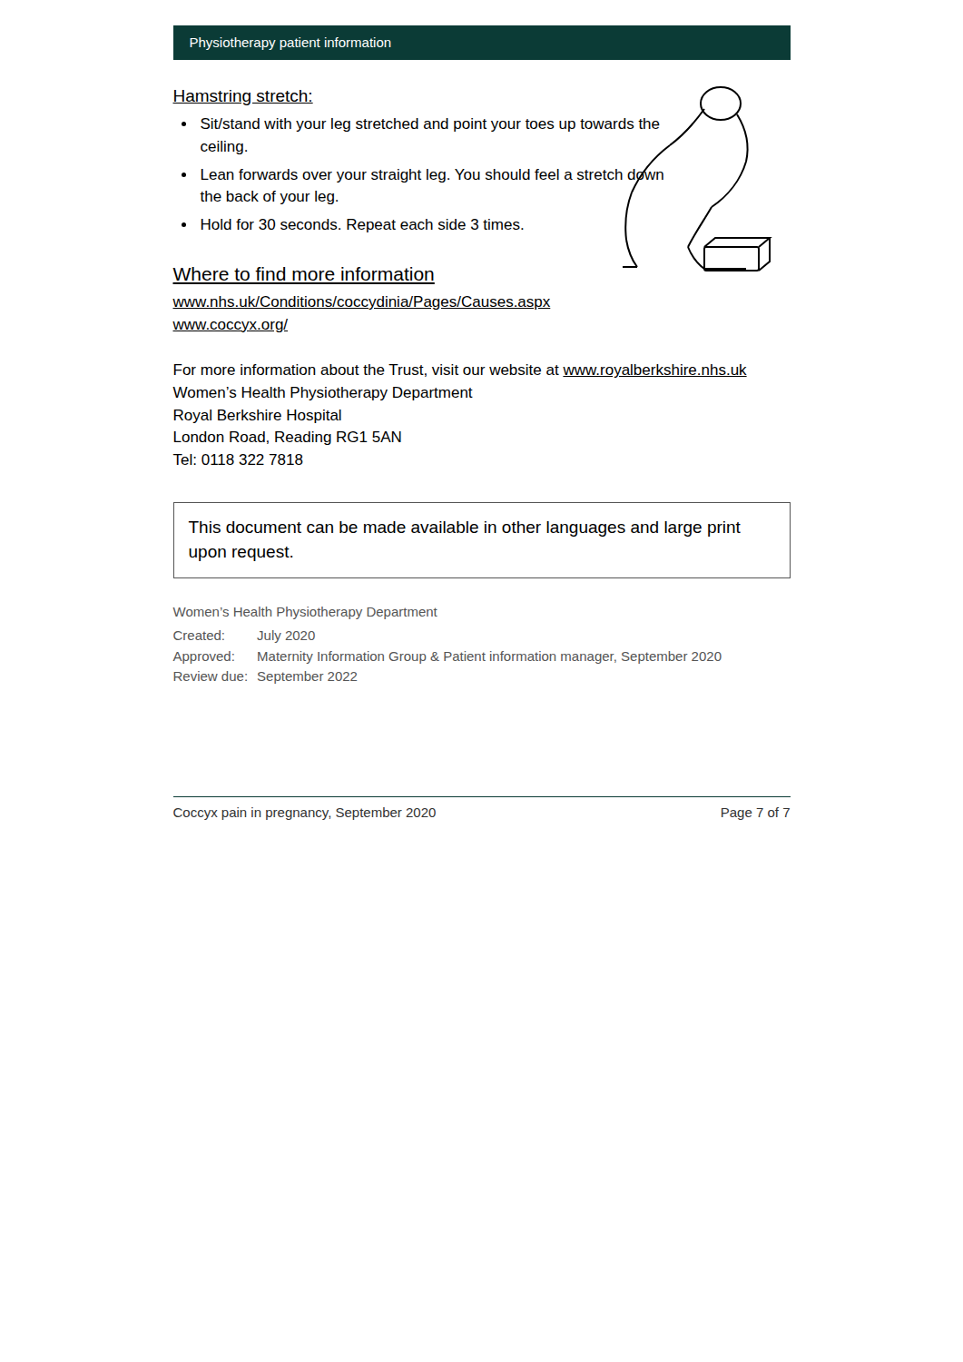Physiotherapy patient information
Hamstring stretch:
Sit/stand with your leg stretched and point your toes up towards the ceiling.
Lean forwards over your straight leg. You should feel a stretch down the back of your leg.
Hold for 30 seconds. Repeat each side 3 times.
Where to find more information
www.nhs.uk/Conditions/coccydinia/Pages/Causes.aspx www.coccyx.org/
For more information about the Trust, visit our website at www.royalberkshire.nhs.uk
Women’s Health Physiotherapy Department
Royal Berkshire Hospital
London Road, Reading RG1 5AN
Tel: 0118 322 7818
This document can be made available in other languages and large print upon request.
Women’s Health Physiotherapy Department
| Created: | July 2020 |
| Approved: | Maternity Information Group & Patient information manager, September 2020 |
| Review due: | September 2022 |
Coccyx pain in pregnancy, September 2020 Page 7 of 7